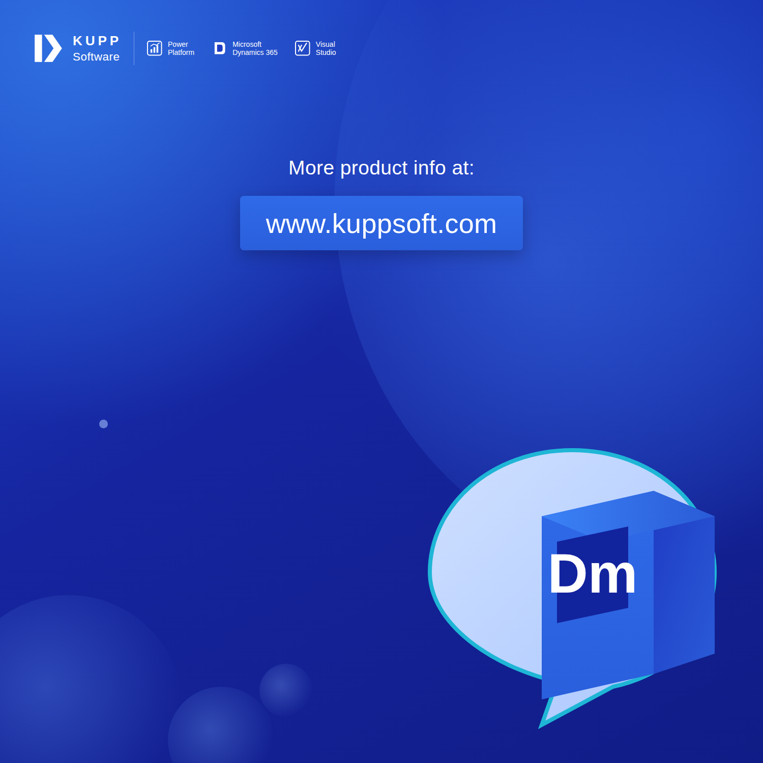KUPP Software
Power
Platform
Microsoft
Dynamics 365
Visual
Studio
More product info at:
www.kuppsoft.com
Dm